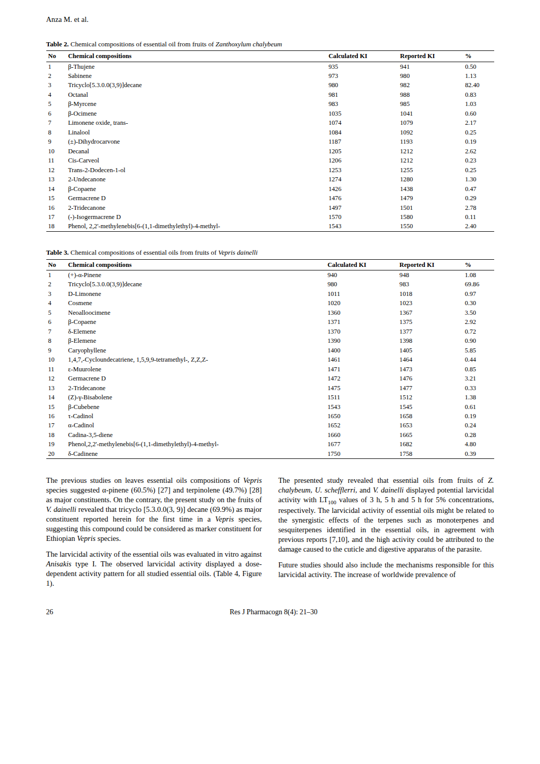Anza M. et al.
Table 2. Chemical compositions of essential oil from fruits of Zanthoxylum chalybeum
| No | Chemical compositions | Calculated KI | Reported KI | % |
| --- | --- | --- | --- | --- |
| 1 | β-Thujene | 935 | 941 | 0.50 |
| 2 | Sabinene | 973 | 980 | 1.13 |
| 3 | Tricyclo[5.3.0.0(3,9)]decane | 980 | 982 | 82.40 |
| 4 | Octanal | 981 | 988 | 0.83 |
| 5 | β-Myrcene | 983 | 985 | 1.03 |
| 6 | β-Ocimene | 1035 | 1041 | 0.60 |
| 7 | Limonene oxide, trans- | 1074 | 1079 | 2.17 |
| 8 | Linalool | 1084 | 1092 | 0.25 |
| 9 | (±)-Dihydrocarvone | 1187 | 1193 | 0.19 |
| 10 | Decanal | 1205 | 1212 | 2.62 |
| 11 | Cis-Carveol | 1206 | 1212 | 0.23 |
| 12 | Trans-2-Dodecen-1-ol | 1253 | 1255 | 0.25 |
| 13 | 2-Undecanone | 1274 | 1280 | 1.30 |
| 14 | β-Copaene | 1426 | 1438 | 0.47 |
| 15 | Germacrene D | 1476 | 1479 | 0.29 |
| 16 | 2-Tridecanone | 1497 | 1501 | 2.78 |
| 17 | (-)-Isogermacrene D | 1570 | 1580 | 0.11 |
| 18 | Phenol, 2,2'-methylenebis[6-(1,1-dimethylethyl)-4-methyl- | 1543 | 1550 | 2.40 |
Table 3. Chemical compositions of essential oils from fruits of Vepris dainelli
| No | Chemical compositions | Calculated KI | Reported KI | % |
| --- | --- | --- | --- | --- |
| 1 | (+)-α-Pinene | 940 | 948 | 1.08 |
| 2 | Tricyclo[5.3.0.0(3,9)]decane | 980 | 983 | 69.86 |
| 3 | D-Limonene | 1011 | 1018 | 0.97 |
| 4 | Cosmene | 1020 | 1023 | 0.30 |
| 5 | Neoalloocimene | 1360 | 1367 | 3.50 |
| 6 | β-Copaene | 1371 | 1375 | 2.92 |
| 7 | δ-Elemene | 1370 | 1377 | 0.72 |
| 8 | β-Elemene | 1390 | 1398 | 0.90 |
| 9 | Caryophyllene | 1400 | 1405 | 5.85 |
| 10 | 1,4,7,-Cycloundecatriene, 1,5,9,9-tetramethyl-, Z,Z,Z- | 1461 | 1464 | 0.44 |
| 11 | ε-Muurolene | 1471 | 1473 | 0.85 |
| 12 | Germacrene D | 1472 | 1476 | 3.21 |
| 13 | 2-Tridecanone | 1475 | 1477 | 0.33 |
| 14 | (Z)-γ-Bisabolene | 1511 | 1512 | 1.38 |
| 15 | β-Cubebene | 1543 | 1545 | 0.61 |
| 16 | τ-Cadinol | 1650 | 1658 | 0.19 |
| 17 | α-Cadinol | 1652 | 1653 | 0.24 |
| 18 | Cadina-3,5-diene | 1660 | 1665 | 0.28 |
| 19 | Phenol,2,2'-methylenebis[6-(1,1-dimethylethyl)-4-methyl- | 1677 | 1682 | 4.80 |
| 20 | δ-Cadinene | 1750 | 1758 | 0.39 |
The previous studies on leaves essential oils compositions of Vepris species suggested α-pinene (60.5%) [27] and terpinolene (49.7%) [28] as major constituents. On the contrary, the present study on the fruits of V. dainelli revealed that tricyclo [5.3.0.0(3, 9)] decane (69.9%) as major constituent reported herein for the first time in a Vepris species, suggesting this compound could be considered as marker constituent for Ethiopian Vepris species.
The larvicidal activity of the essential oils was evaluated in vitro against Anisakis type I. The observed larvicidal activity displayed a dose-dependent activity pattern for all studied essential oils. (Table 4, Figure 1).
The presented study revealed that essential oils from fruits of Z. chalybeum, U. schefflerri, and V. dainelli displayed potential larvicidal activity with LT100 values of 3 h, 5 h and 5 h for 5% concentrations, respectively. The larvicidal activity of essential oils might be related to the synergistic effects of the terpenes such as monoterpenes and sesquiterpenes identified in the essential oils, in agreement with previous reports [7,10], and the high activity could be attributed to the damage caused to the cuticle and digestive apparatus of the parasite.
Future studies should also include the mechanisms responsible for this larvicidal activity. The increase of worldwide prevalence of
26 Res J Pharmacogn 8(4): 21–30